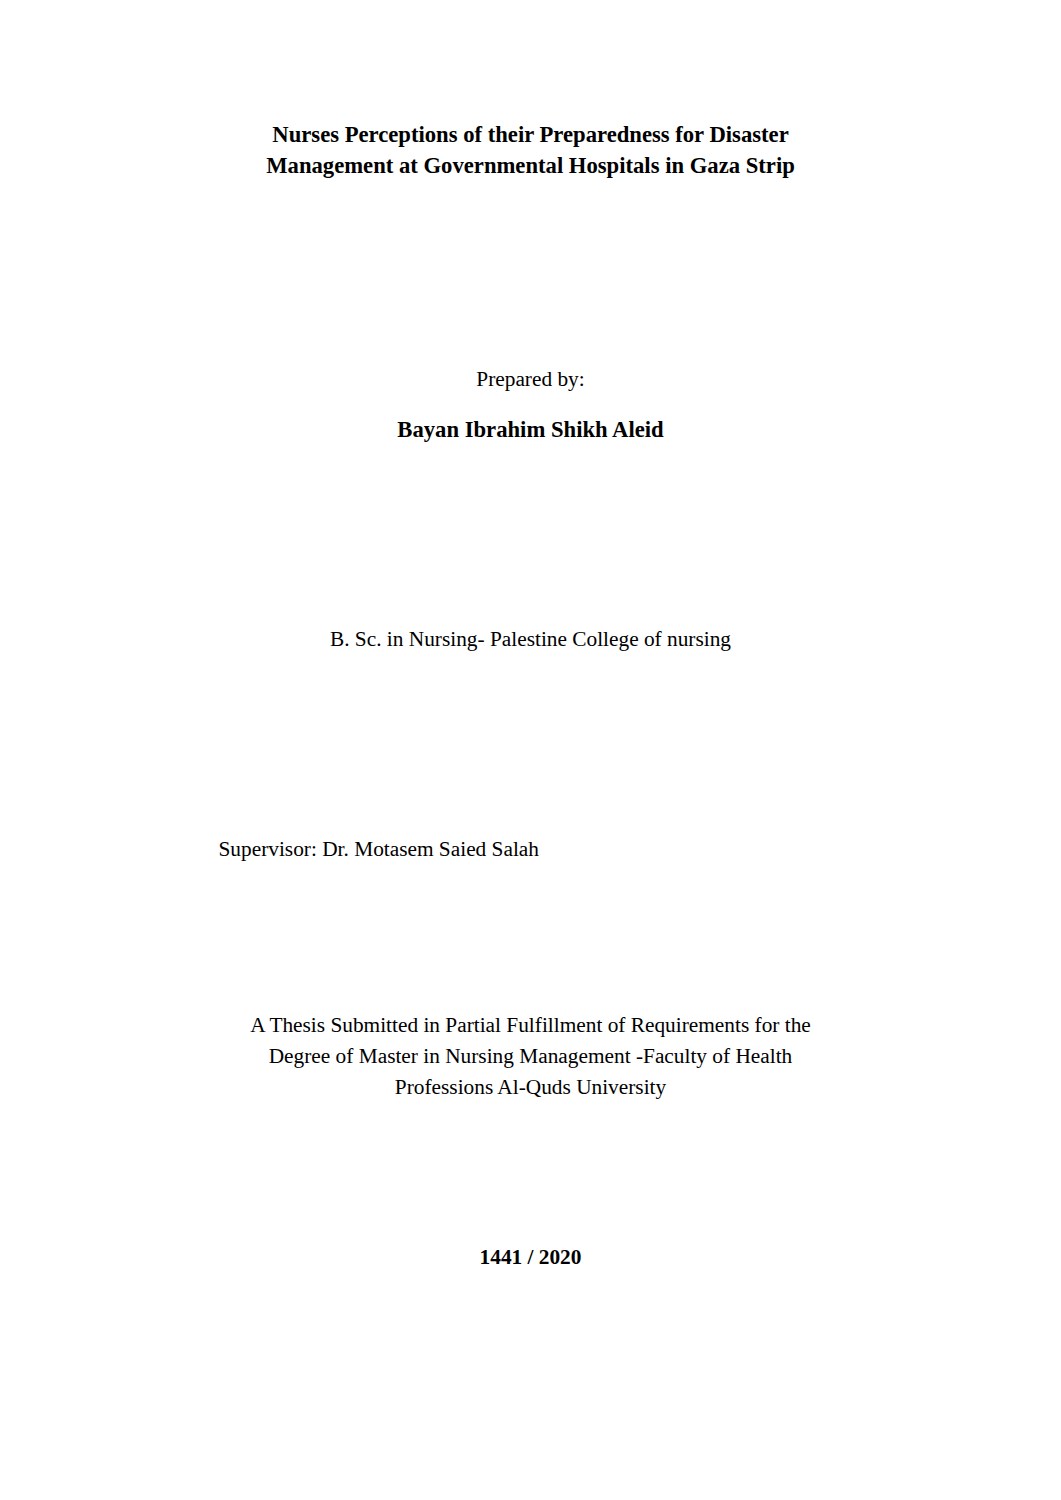Nurses Perceptions of their Preparedness for Disaster Management at Governmental Hospitals in Gaza Strip
Prepared by:
Bayan Ibrahim Shikh Aleid
B. Sc. in Nursing- Palestine College of nursing
Supervisor: Dr. Motasem Saied Salah
A Thesis Submitted in Partial Fulfillment of Requirements for the Degree of Master in Nursing Management -Faculty of Health Professions Al-Quds University
1441 / 2020